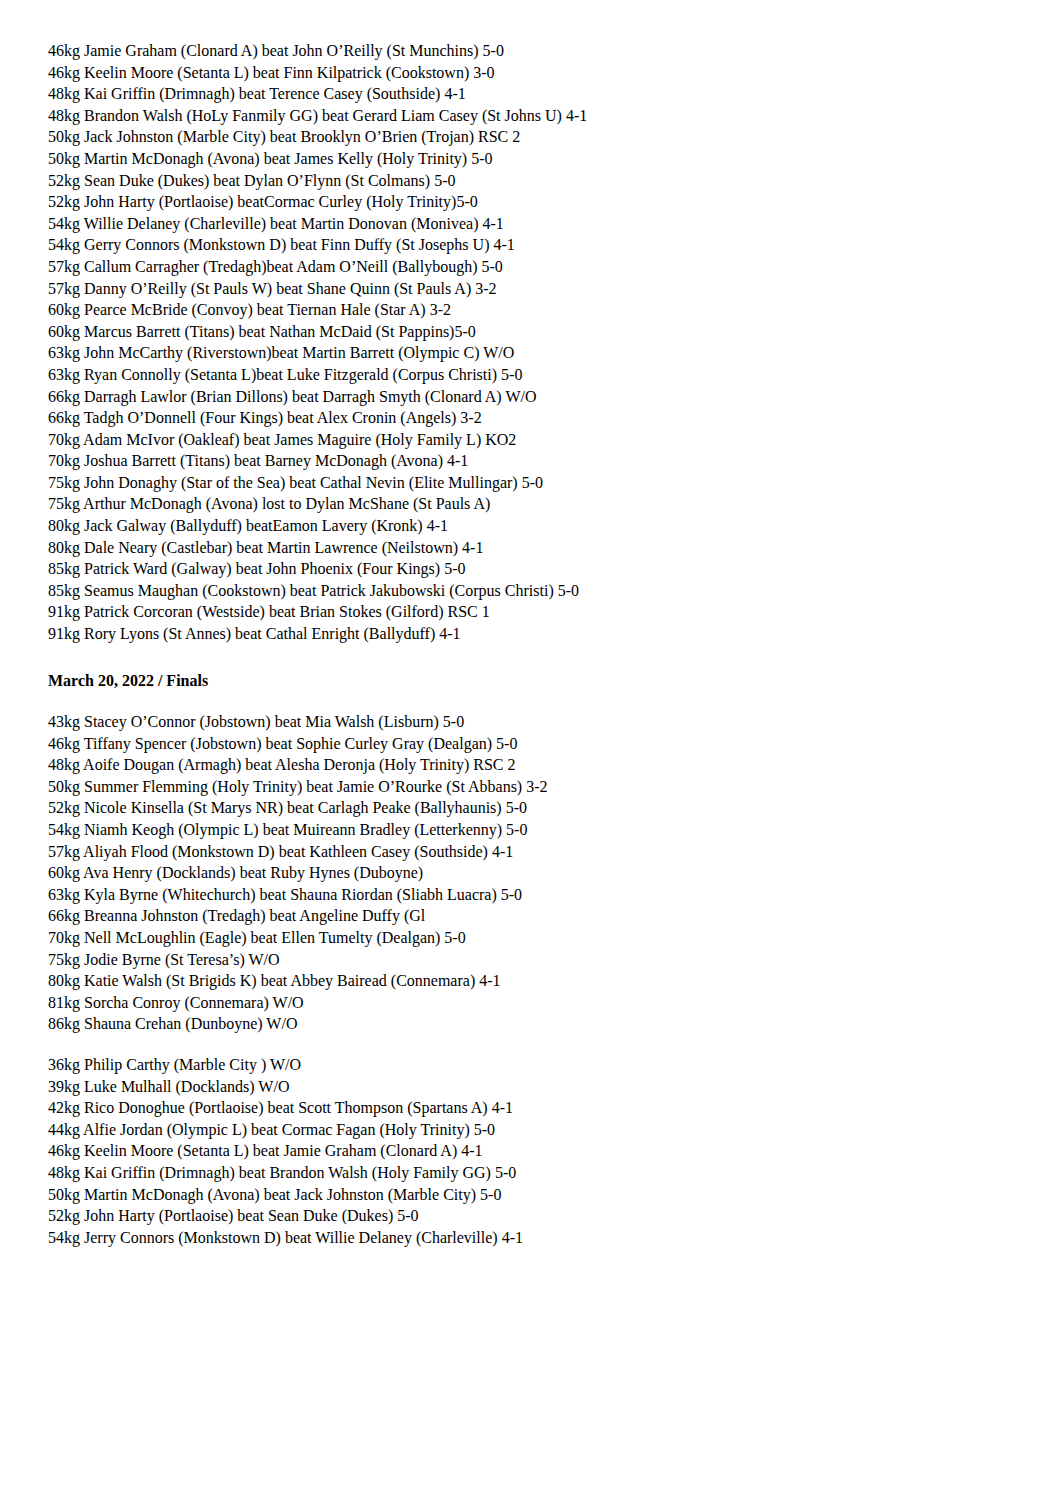46kg Jamie Graham (Clonard A) beat John O’Reilly (St Munchins) 5-0
46kg Keelin Moore (Setanta L) beat Finn Kilpatrick (Cookstown) 3-0
48kg Kai Griffin (Drimnagh) beat Terence Casey (Southside) 4-1
48kg Brandon Walsh (HoLy Fanmily GG) beat Gerard Liam Casey (St Johns U) 4-1
50kg Jack Johnston (Marble City) beat Brooklyn O’Brien (Trojan) RSC 2
50kg Martin McDonagh (Avona) beat James Kelly (Holy Trinity) 5-0
52kg Sean Duke (Dukes) beat Dylan O’Flynn (St Colmans) 5-0
52kg John Harty (Portlaoise) beatCormac Curley (Holy Trinity)5-0
54kg Willie Delaney (Charleville) beat Martin Donovan (Monivea) 4-1
54kg Gerry Connors (Monkstown D) beat Finn Duffy (St Josephs U) 4-1
57kg Callum Carragher (Tredagh)beat Adam O’Neill (Ballybough) 5-0
57kg Danny O’Reilly (St Pauls W) beat Shane Quinn (St Pauls A) 3-2
60kg Pearce McBride (Convoy) beat Tiernan Hale (Star A) 3-2
60kg Marcus Barrett (Titans) beat Nathan McDaid (St Pappins)5-0
63kg John McCarthy (Riverstown)beat Martin Barrett (Olympic C) W/O
63kg Ryan Connolly (Setanta L)beat Luke Fitzgerald (Corpus Christi) 5-0
66kg Darragh Lawlor (Brian Dillons) beat Darragh Smyth (Clonard A) W/O
66kg Tadgh O’Donnell (Four Kings) beat Alex Cronin (Angels) 3-2
70kg Adam McIvor (Oakleaf) beat James Maguire (Holy Family L) KO2
70kg Joshua Barrett (Titans) beat Barney McDonagh (Avona) 4-1
75kg John Donaghy (Star of the Sea) beat Cathal Nevin (Elite Mullingar) 5-0
75kg Arthur McDonagh (Avona) lost to Dylan McShane (St Pauls A)
80kg Jack Galway (Ballyduff) beatEamon Lavery (Kronk) 4-1
80kg Dale Neary (Castlebar) beat Martin Lawrence (Neilstown) 4-1
85kg Patrick Ward (Galway) beat John Phoenix (Four Kings) 5-0
85kg Seamus Maughan (Cookstown) beat Patrick Jakubowski (Corpus Christi) 5-0
91kg Patrick Corcoran (Westside) beat Brian Stokes (Gilford) RSC 1
91kg Rory Lyons (St Annes) beat Cathal Enright (Ballyduff) 4-1
March 20, 2022 / Finals
43kg Stacey O’Connor (Jobstown) beat Mia Walsh (Lisburn) 5-0
46kg Tiffany Spencer (Jobstown) beat Sophie Curley Gray (Dealgan) 5-0
48kg Aoife Dougan (Armagh) beat Alesha Deronja (Holy Trinity) RSC 2
50kg Summer Flemming (Holy Trinity) beat Jamie O’Rourke (St Abbans) 3-2
52kg Nicole Kinsella (St Marys NR) beat Carlagh Peake (Ballyhaunis) 5-0
54kg Niamh Keogh (Olympic L) beat Muireann Bradley (Letterkenny) 5-0
57kg Aliyah Flood (Monkstown D) beat Kathleen Casey (Southside) 4-1
60kg Ava Henry (Docklands) beat Ruby Hynes (Duboyne)
63kg Kyla Byrne (Whitechurch) beat Shauna Riordan (Sliabh Luacra) 5-0
66kg Breanna Johnston (Tredagh) beat Angeline Duffy (Gl
70kg Nell McLoughlin (Eagle) beat Ellen Tumelty (Dealgan) 5-0
75kg Jodie Byrne (St Teresa’s) W/O
80kg Katie Walsh (St Brigids K) beat Abbey Bairead (Connemara) 4-1
81kg Sorcha Conroy (Connemara) W/O
86kg Shauna Crehan (Dunboyne) W/O
36kg Philip Carthy (Marble City ) W/O
39kg Luke Mulhall (Docklands) W/O
42kg Rico Donoghue (Portlaoise) beat Scott Thompson (Spartans A) 4-1
44kg Alfie Jordan (Olympic L) beat Cormac Fagan (Holy Trinity) 5-0
46kg Keelin Moore (Setanta L) beat Jamie Graham (Clonard A) 4-1
48kg Kai Griffin (Drimnagh) beat Brandon Walsh (Holy Family GG) 5-0
50kg Martin McDonagh (Avona) beat Jack Johnston (Marble City) 5-0
52kg John Harty (Portlaoise) beat Sean Duke (Dukes) 5-0
54kg Jerry Connors (Monkstown D) beat Willie Delaney (Charleville) 4-1